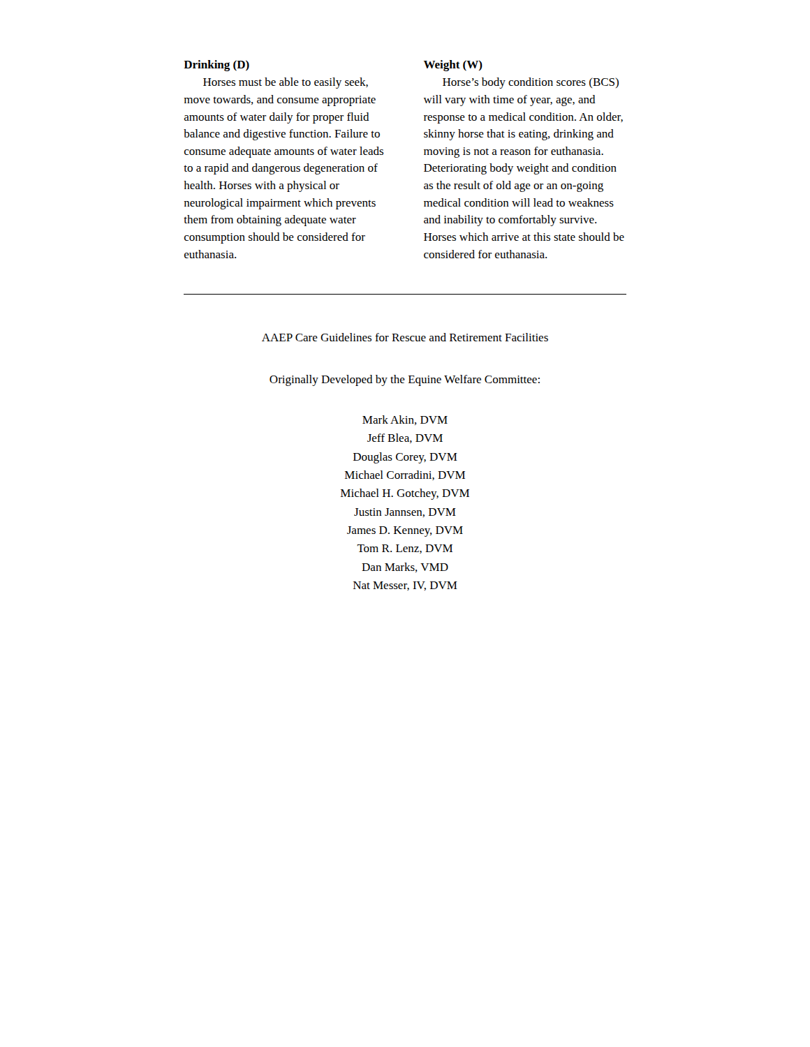Drinking (D)
Horses must be able to easily seek, move towards, and consume appropriate amounts of water daily for proper fluid balance and digestive function. Failure to consume adequate amounts of water leads to a rapid and dangerous degeneration of health. Horses with a physical or neurological impairment which prevents them from obtaining adequate water consumption should be considered for euthanasia.
Weight (W)
Horse’s body condition scores (BCS) will vary with time of year, age, and response to a medical condition. An older, skinny horse that is eating, drinking and moving is not a reason for euthanasia. Deteriorating body weight and condition as the result of old age or an on-going medical condition will lead to weakness and inability to comfortably survive. Horses which arrive at this state should be considered for euthanasia.
AAEP Care Guidelines for Rescue and Retirement Facilities
Originally Developed by the Equine Welfare Committee:
Mark Akin, DVM
Jeff Blea, DVM
Douglas Corey, DVM
Michael Corradini, DVM
Michael H. Gotchey, DVM
Justin Jannsen, DVM
James D. Kenney, DVM
Tom R. Lenz, DVM
Dan Marks, VMD
Nat Messer, IV, DVM